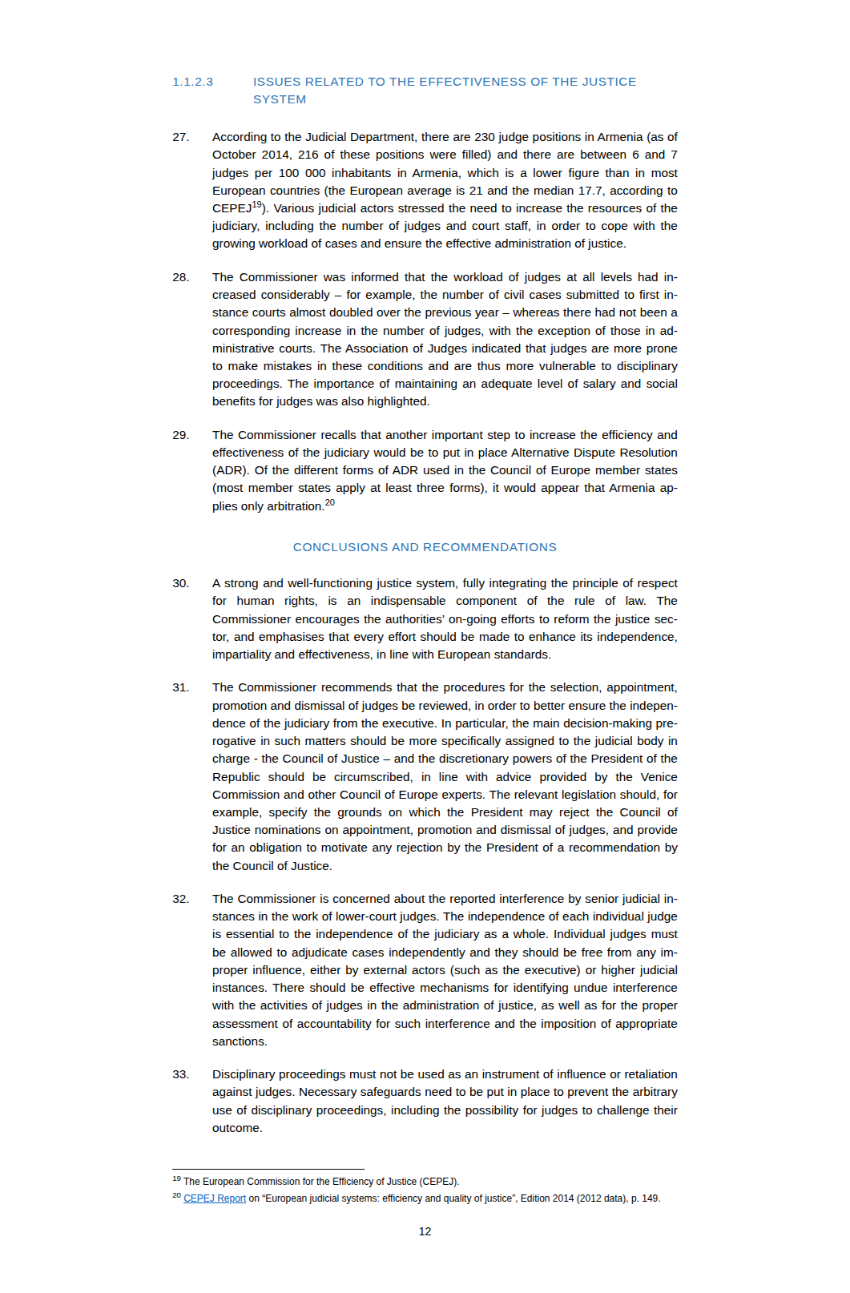1.1.2.3 Issues related to the effectiveness of the justice system
27.
According to the Judicial Department, there are 230 judge positions in Armenia (as of October 2014, 216 of these positions were filled) and there are between 6 and 7 judges per 100 000 inhabitants in Armenia, which is a lower figure than in most European countries (the European average is 21 and the median 17.7, according to CEPEJ19). Various judicial actors stressed the need to increase the resources of the judiciary, including the number of judges and court staff, in order to cope with the growing workload of cases and ensure the effective administration of justice.
28.
The Commissioner was informed that the workload of judges at all levels had increased considerably – for example, the number of civil cases submitted to first instance courts almost doubled over the previous year – whereas there had not been a corresponding increase in the number of judges, with the exception of those in administrative courts. The Association of Judges indicated that judges are more prone to make mistakes in these conditions and are thus more vulnerable to disciplinary proceedings. The importance of maintaining an adequate level of salary and social benefits for judges was also highlighted.
29.
The Commissioner recalls that another important step to increase the efficiency and effectiveness of the judiciary would be to put in place Alternative Dispute Resolution (ADR). Of the different forms of ADR used in the Council of Europe member states (most member states apply at least three forms), it would appear that Armenia applies only arbitration.20
Conclusions and recommendations
30.
A strong and well-functioning justice system, fully integrating the principle of respect for human rights, is an indispensable component of the rule of law. The Commissioner encourages the authorities’ on-going efforts to reform the justice sector, and emphasises that every effort should be made to enhance its independence, impartiality and effectiveness, in line with European standards.
31.
The Commissioner recommends that the procedures for the selection, appointment, promotion and dismissal of judges be reviewed, in order to better ensure the independence of the judiciary from the executive. In particular, the main decision-making prerogative in such matters should be more specifically assigned to the judicial body in charge - the Council of Justice – and the discretionary powers of the President of the Republic should be circumscribed, in line with advice provided by the Venice Commission and other Council of Europe experts. The relevant legislation should, for example, specify the grounds on which the President may reject the Council of Justice nominations on appointment, promotion and dismissal of judges, and provide for an obligation to motivate any rejection by the President of a recommendation by the Council of Justice.
32.
The Commissioner is concerned about the reported interference by senior judicial instances in the work of lower-court judges. The independence of each individual judge is essential to the independence of the judiciary as a whole. Individual judges must be allowed to adjudicate cases independently and they should be free from any improper influence, either by external actors (such as the executive) or higher judicial instances. There should be effective mechanisms for identifying undue interference with the activities of judges in the administration of justice, as well as for the proper assessment of accountability for such interference and the imposition of appropriate sanctions.
33.
Disciplinary proceedings must not be used as an instrument of influence or retaliation against judges. Necessary safeguards need to be put in place to prevent the arbitrary use of disciplinary proceedings, including the possibility for judges to challenge their outcome.
19 The European Commission for the Efficiency of Justice (CEPEJ).
20 CEPEJ Report on “European judicial systems: efficiency and quality of justice”, Edition 2014 (2012 data), p. 149.
12